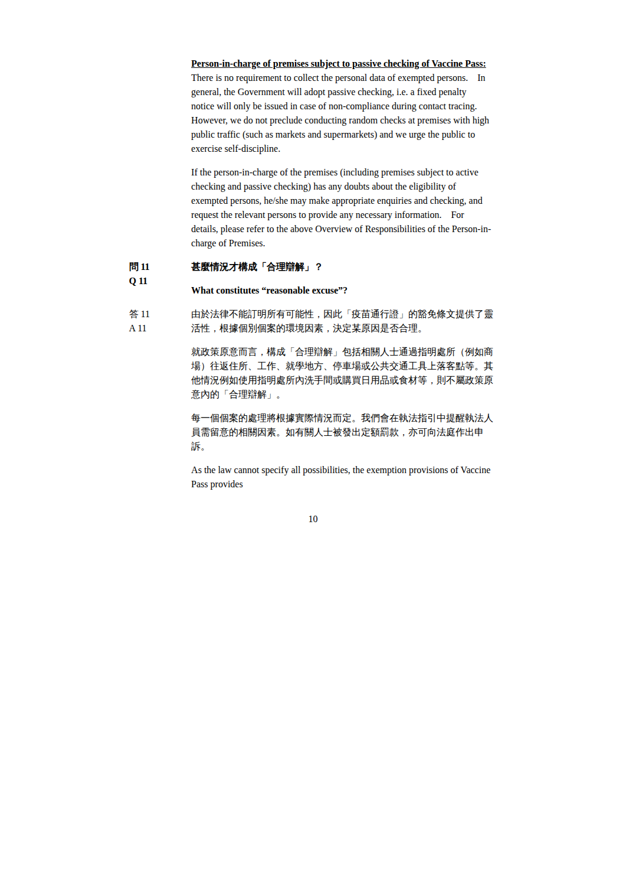Person-in-charge of premises subject to passive checking of Vaccine Pass: There is no requirement to collect the personal data of exempted persons. In general, the Government will adopt passive checking, i.e. a fixed penalty notice will only be issued in case of non-compliance during contact tracing. However, we do not preclude conducting random checks at premises with high public traffic (such as markets and supermarkets) and we urge the public to exercise self-discipline.
If the person-in-charge of the premises (including premises subject to active checking and passive checking) has any doubts about the eligibility of exempted persons, he/she may make appropriate enquiries and checking, and request the relevant persons to provide any necessary information. For details, please refer to the above Overview of Responsibilities of the Person-in-charge of Premises.
問 11 Q 11
甚麼情況才構成「合理辯解」？
What constitutes “reasonable excuse”?
答 11 A 11
由於法律不能訂明所有可能性，因此「疫苗通行證」的豁免條文提供了靈活性，根據個別個案的環境因素，決定某原因是否合理。
就政策原意而言，構成「合理辯解」包括相關人士通過指明處所（例如商場）往返住所、工作、就學地方、停車場或公共交通工具上落客點等。其他情況例如使用指明處所內洗手間或購買日用品或食材等，則不屬政策原意內的「合理辯解」。
每一個個案的處理將根據實際情況而定。我們會在執法指引中提醒執法人員需留意的相關因素。如有關人士被發出定額罰款，亦可向法庭作出申訴。
As the law cannot specify all possibilities, the exemption provisions of Vaccine Pass provides
10